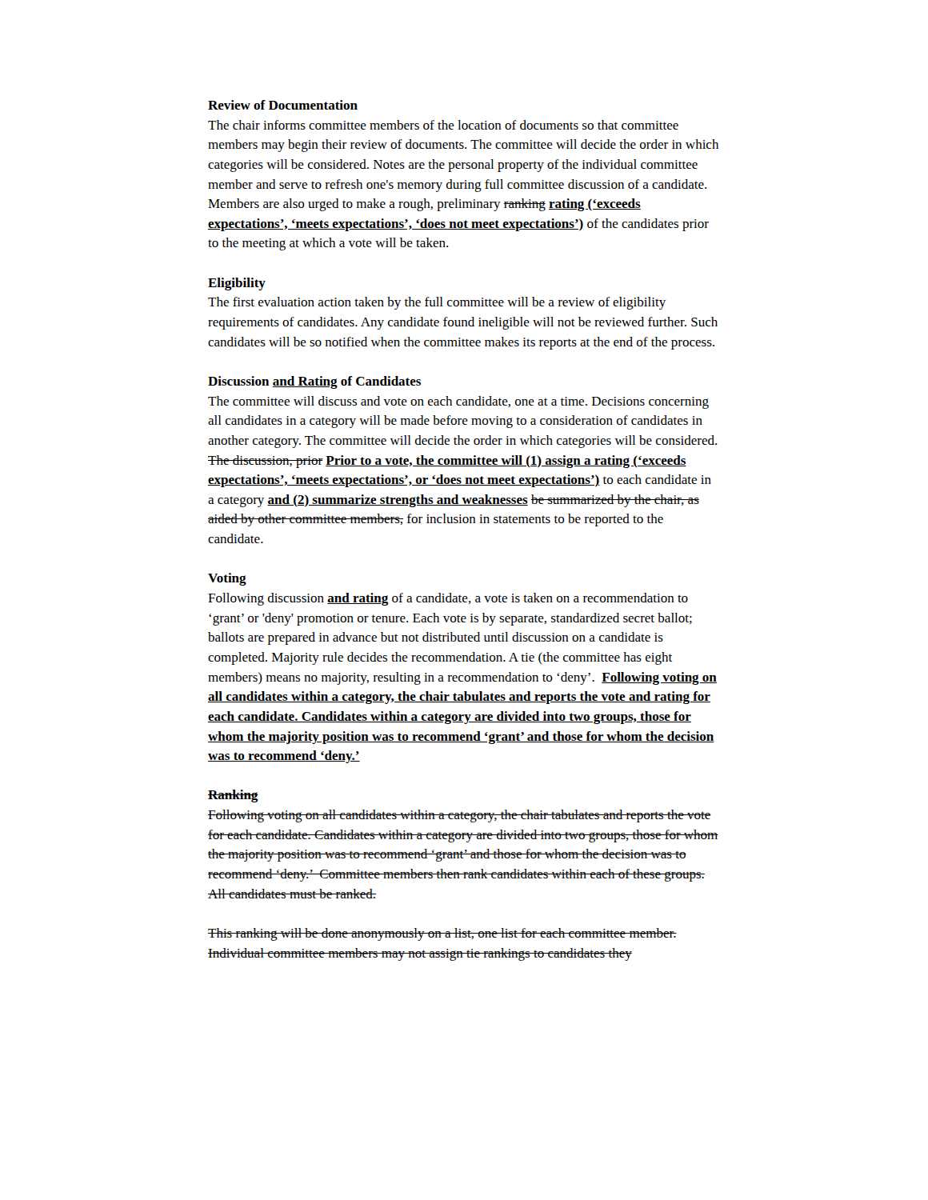Review of Documentation
The chair informs committee members of the location of documents so that committee members may begin their review of documents. The committee will decide the order in which categories will be considered. Notes are the personal property of the individual committee member and serve to refresh one's memory during full committee discussion of a candidate. Members are also urged to make a rough, preliminary ranking rating (‘exceeds expectations’, ‘meets expectations’, ‘does not meet expectations’) of the candidates prior to the meeting at which a vote will be taken.
Eligibility
The first evaluation action taken by the full committee will be a review of eligibility requirements of candidates. Any candidate found ineligible will not be reviewed further. Such candidates will be so notified when the committee makes its reports at the end of the process.
Discussion and Rating of Candidates
The committee will discuss and vote on each candidate, one at a time. Decisions concerning all candidates in a category will be made before moving to a consideration of candidates in another category. The committee will decide the order in which categories will be considered. The discussion, prior Prior to a vote, the committee will (1) assign a rating (‘exceeds expectations’, ‘meets expectations’, or ‘does not meet expectations’) to each candidate in a category and (2) summarize strengths and weaknesses be summarized by the chair, as aided by other committee members, for inclusion in statements to be reported to the candidate.
Voting
Following discussion and rating of a candidate, a vote is taken on a recommendation to ‘grant’ or 'deny' promotion or tenure. Each vote is by separate, standardized secret ballot; ballots are prepared in advance but not distributed until discussion on a candidate is completed. Majority rule decides the recommendation. A tie (the committee has eight members) means no majority, resulting in a recommendation to ‘deny’. Following voting on all candidates within a category, the chair tabulates and reports the vote and rating for each candidate. Candidates within a category are divided into two groups, those for whom the majority position was to recommend ‘grant’ and those for whom the decision was to recommend ‘deny.’
Ranking
Following voting on all candidates within a category, the chair tabulates and reports the vote for each candidate. Candidates within a category are divided into two groups, those for whom the majority position was to recommend ‘grant’ and those for whom the decision was to recommend ‘deny.’ Committee members then rank candidates within each of these groups. All candidates must be ranked.
This ranking will be done anonymously on a list, one list for each committee member. Individual committee members may not assign tie rankings to candidates they